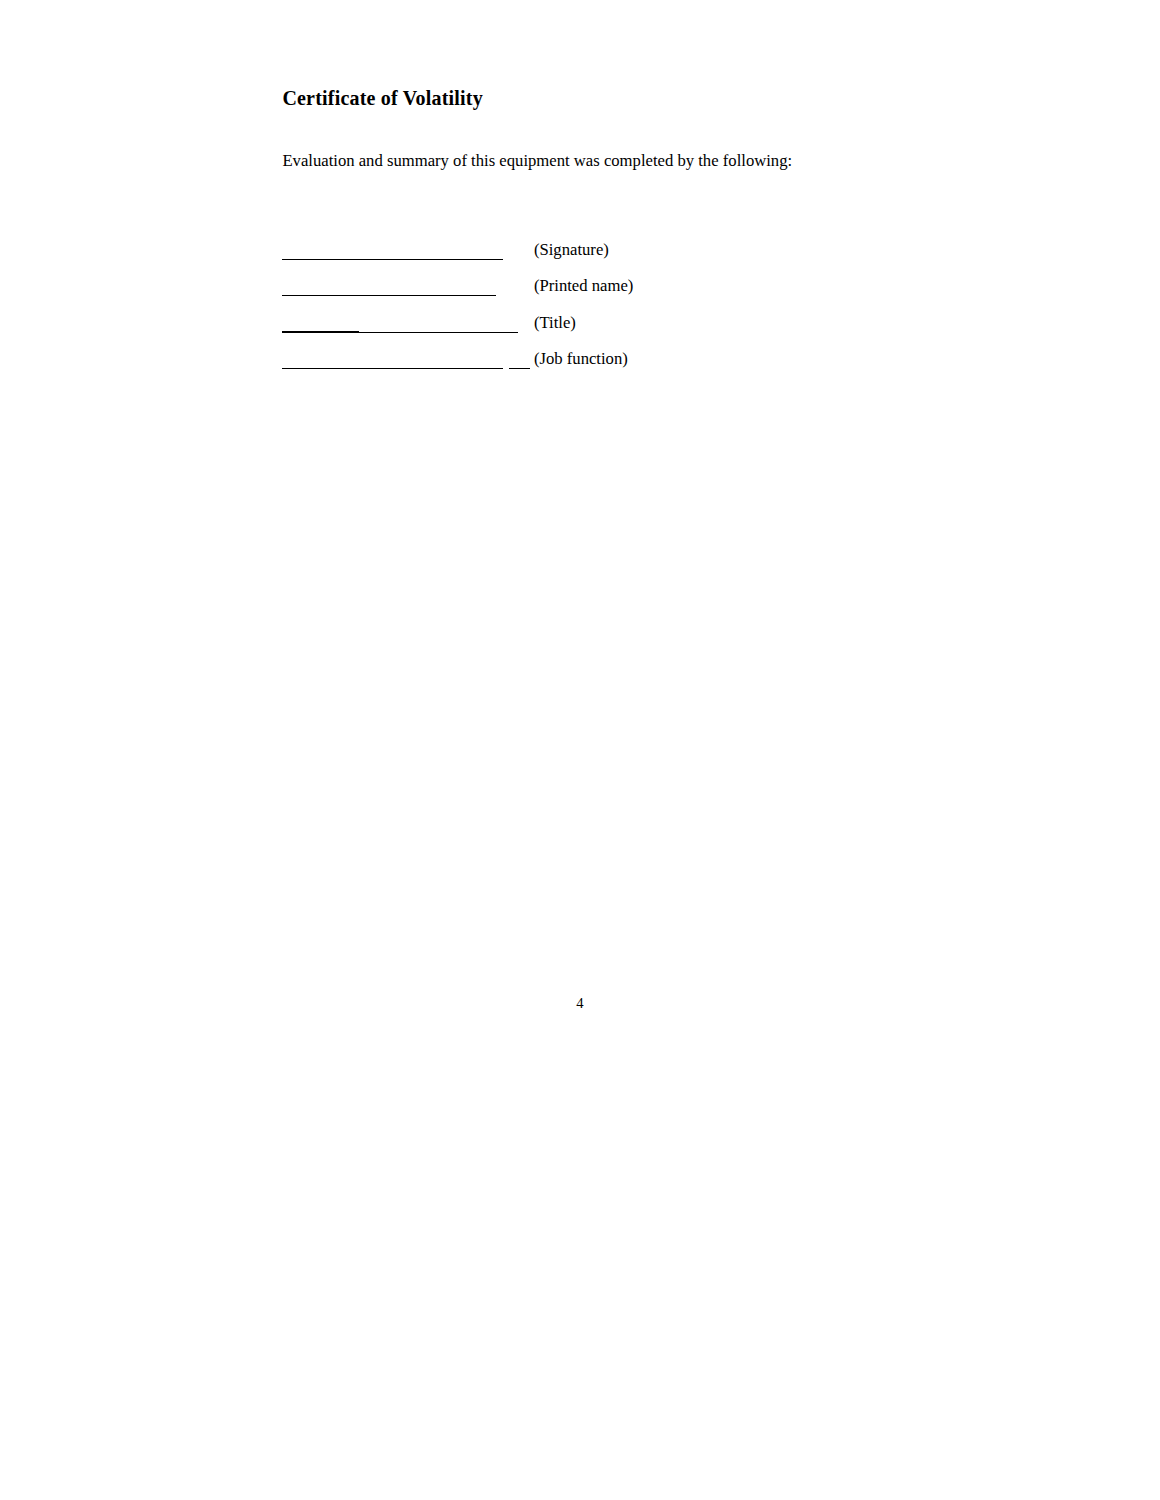Certificate of Volatility
Evaluation and summary of this equipment was completed by the following:
| | (Signature) |
| | (Printed name) |
| | (Title) |
| | (Job function) |
4